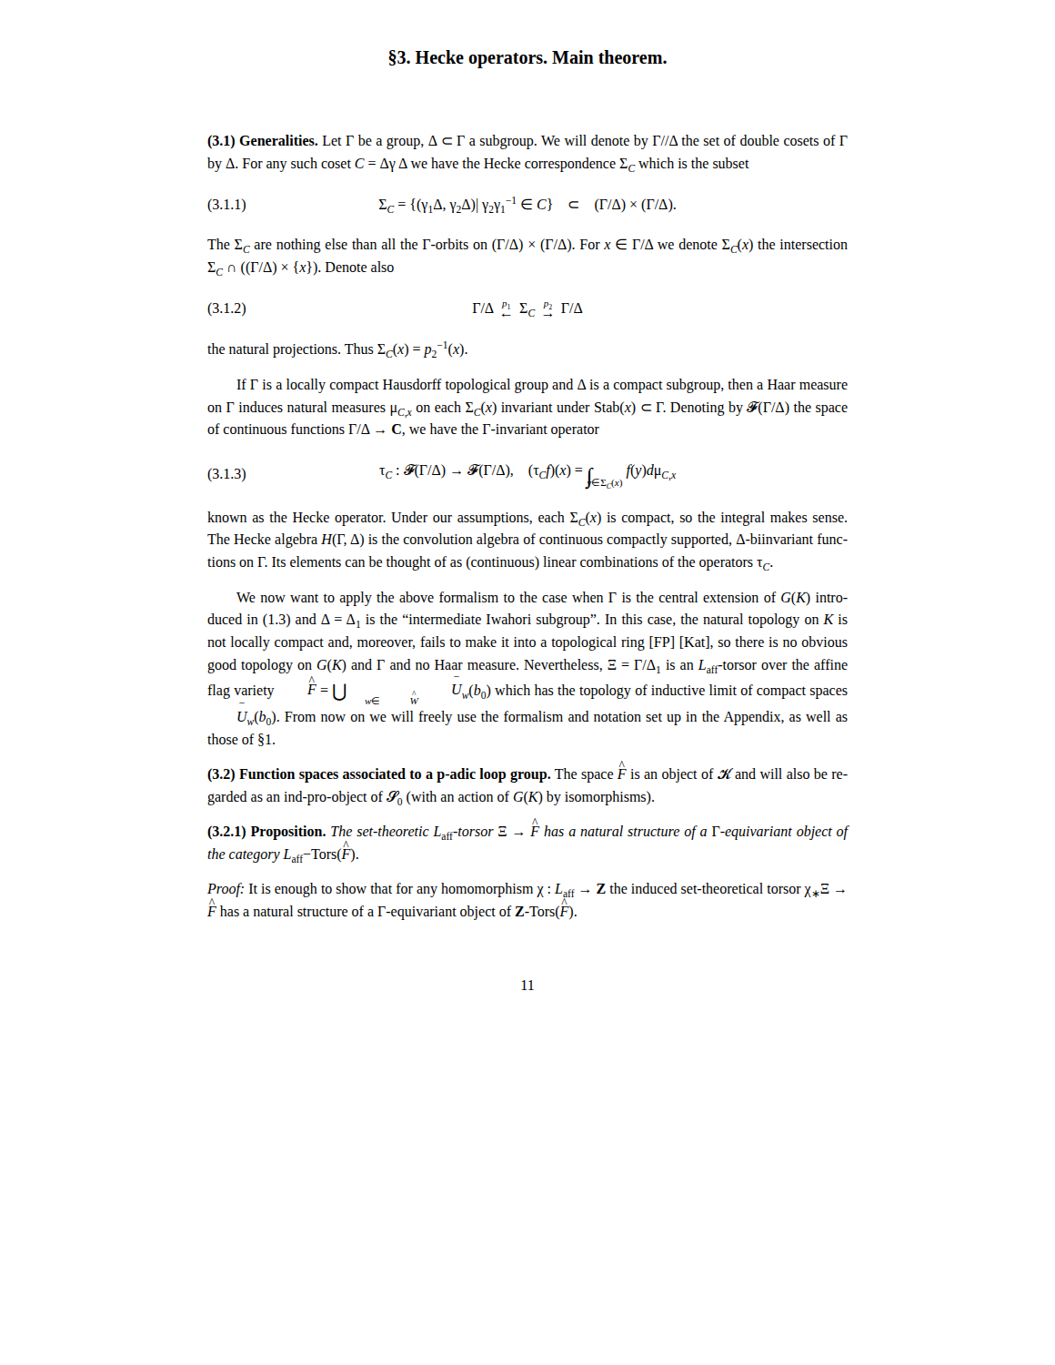§3. Hecke operators. Main theorem.
(3.1) Generalities. Let Γ be a group, Δ ⊂ Γ a subgroup. We will denote by Γ//Δ the set of double cosets of Γ by Δ. For any such coset C = Δγ Δ we have the Hecke correspondence ΣC which is the subset
(3.1.1)
ΣC = {(γ1Δ, γ2Δ)| γ2γ1−1 ∈ C} ⊂ (Γ/Δ) × (Γ/Δ).
The ΣC are nothing else than all the Γ-orbits on (Γ/Δ) × (Γ/Δ). For x ∈ Γ/Δ we denote ΣC(x) the intersection ΣC ∩ ((Γ/Δ) × {x}). Denote also
(3.1.2)
Γ/Δ p1← ΣC p2→ Γ/Δ
the natural projections. Thus ΣC(x) = p2−1(x).
If Γ is a locally compact Hausdorff topological group and Δ is a compact subgroup, then a Haar measure on Γ induces natural measures μC,x on each ΣC(x) invariant under Stab(x) ⊂ Γ. Denoting by 𝓕(Γ/Δ) the space of continuous functions Γ/Δ → C, we have the Γ-invariant operator
(3.1.3)
τC : 𝓕(Γ/Δ) → 𝓕(Γ/Δ), (τCf)(x) = ∫y∈ΣC(x) f(y)dμC,x
known as the Hecke operator. Under our assumptions, each ΣC(x) is compact, so the integral makes sense. The Hecke algebra H(Γ, Δ) is the convolution algebra of continuous compactly supported, Δ-biinvariant functions on Γ. Its elements can be thought of as (continuous) linear combinations of the operators τC.
We now want to apply the above formalism to the case when Γ is the central extension of G(K) introduced in (1.3) and Δ = Δ1 is the “intermediate Iwahori subgroup”. In this case, the natural topology on K is not locally compact and, moreover, fails to make it into a topological ring [FP] [Kat], so there is no obvious good topology on G(K) and Γ and no Haar measure. Nevertheless, Ξ = Γ/Δ1 is an Laff-torsor over the affine flag variety ^F = ⋃w∈^W ‾Uw(b0) which has the topology of inductive limit of compact spaces ‾Uw(b0). From now on we will freely use the formalism and notation set up in the Appendix, as well as those of §1.
(3.2) Function spaces associated to a p-adic loop group. The space ^F is an object of 𝓚 and will also be regarded as an ind-pro-object of 𝓢0 (with an action of G(K) by isomorphisms).
(3.2.1) Proposition. The set-theoretic Laff-torsor Ξ → ^F has a natural structure of a Γ-equivariant object of the category Laff−Tors(^F).
Proof: It is enough to show that for any homomorphism χ : Laff → Z the induced set-theoretical torsor χ∗Ξ → ^F has a natural structure of a Γ-equivariant object of Z-Tors(^F).
11